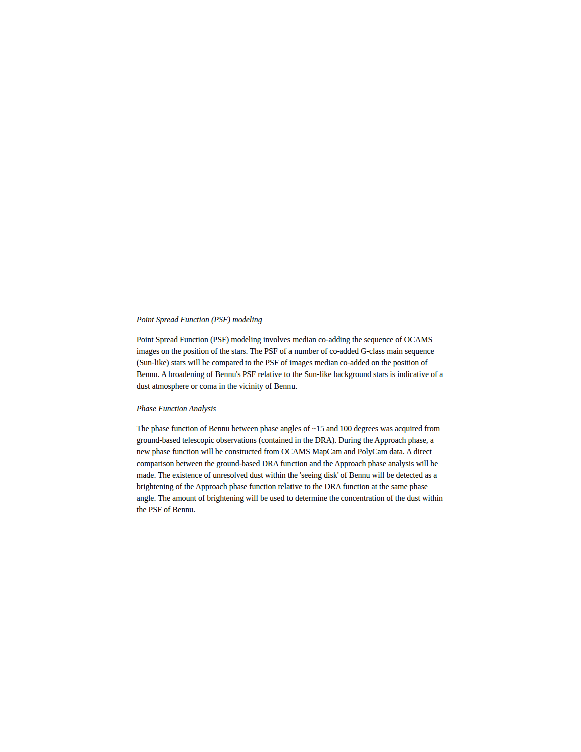Point Spread Function (PSF) modeling
Point Spread Function (PSF) modeling involves median co-adding the sequence of OCAMS images on the position of the stars. The PSF of a number of co-added G-class main sequence (Sun-like) stars will be compared to the PSF of images median co-added on the position of Bennu. A broadening of Bennu's PSF relative to the Sun-like background stars is indicative of a dust atmosphere or coma in the vicinity of Bennu.
Phase Function Analysis
The phase function of Bennu between phase angles of ~15 and 100 degrees was acquired from ground-based telescopic observations (contained in the DRA). During the Approach phase, a new phase function will be constructed from OCAMS MapCam and PolyCam data. A direct comparison between the ground-based DRA function and the Approach phase analysis will be made. The existence of unresolved dust within the 'seeing disk' of Bennu will be detected as a brightening of the Approach phase function relative to the DRA function at the same phase angle. The amount of brightening will be used to determine the concentration of the dust within the PSF of Bennu.